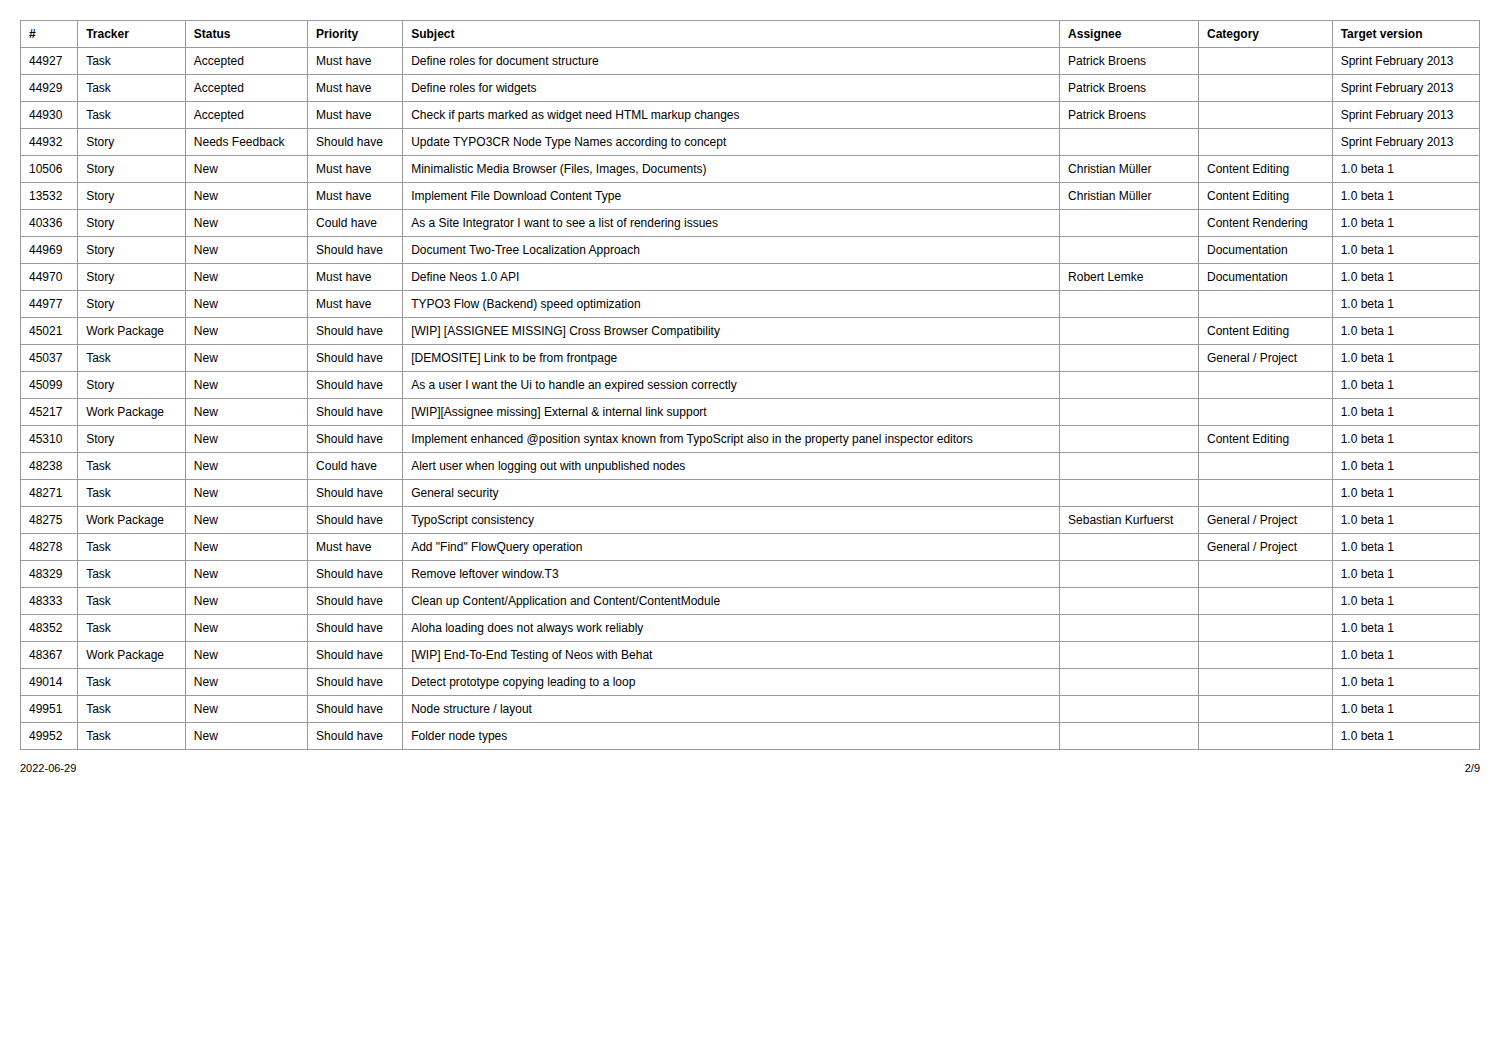| # | Tracker | Status | Priority | Subject | Assignee | Category | Target version |
| --- | --- | --- | --- | --- | --- | --- | --- |
| 44927 | Task | Accepted | Must have | Define roles for document structure | Patrick Broens | | Sprint February 2013 |
| 44929 | Task | Accepted | Must have | Define roles for widgets | Patrick Broens | | Sprint February 2013 |
| 44930 | Task | Accepted | Must have | Check if parts marked as widget need HTML markup changes | Patrick Broens | | Sprint February 2013 |
| 44932 | Story | Needs Feedback | Should have | Update TYPO3CR Node Type Names according to concept | | | Sprint February 2013 |
| 10506 | Story | New | Must have | Minimalistic Media Browser (Files, Images, Documents) | Christian Müller | Content Editing | 1.0 beta 1 |
| 13532 | Story | New | Must have | Implement File Download Content Type | Christian Müller | Content Editing | 1.0 beta 1 |
| 40336 | Story | New | Could have | As a Site Integrator I want to see a list of rendering issues | | Content Rendering | 1.0 beta 1 |
| 44969 | Story | New | Should have | Document Two-Tree Localization Approach | | Documentation | 1.0 beta 1 |
| 44970 | Story | New | Must have | Define Neos 1.0 API | Robert Lemke | Documentation | 1.0 beta 1 |
| 44977 | Story | New | Must have | TYPO3 Flow (Backend) speed optimization | | | 1.0 beta 1 |
| 45021 | Work Package | New | Should have | [WIP] [ASSIGNEE MISSING] Cross Browser Compatibility | | Content Editing | 1.0 beta 1 |
| 45037 | Task | New | Should have | [DEMOSITE] Link to be from frontpage | | General / Project | 1.0 beta 1 |
| 45099 | Story | New | Should have | As a user I want the Ui to handle an expired session correctly | | | 1.0 beta 1 |
| 45217 | Work Package | New | Should have | [WIP][Assignee missing] External & internal link support | | | 1.0 beta 1 |
| 45310 | Story | New | Should have | Implement enhanced @position syntax known from TypoScript also in the property panel inspector editors | | Content Editing | 1.0 beta 1 |
| 48238 | Task | New | Could have | Alert user when logging out with unpublished nodes | | | 1.0 beta 1 |
| 48271 | Task | New | Should have | General security | | | 1.0 beta 1 |
| 48275 | Work Package | New | Should have | TypoScript consistency | Sebastian Kurfuerst | General / Project | 1.0 beta 1 |
| 48278 | Task | New | Must have | Add "Find" FlowQuery operation | | General / Project | 1.0 beta 1 |
| 48329 | Task | New | Should have | Remove leftover window.T3 | | | 1.0 beta 1 |
| 48333 | Task | New | Should have | Clean up Content/Application and Content/ContentModule | | | 1.0 beta 1 |
| 48352 | Task | New | Should have | Aloha loading does not always work reliably | | | 1.0 beta 1 |
| 48367 | Work Package | New | Should have | [WIP] End-To-End Testing of Neos with Behat | | | 1.0 beta 1 |
| 49014 | Task | New | Should have | Detect prototype copying leading to a loop | | | 1.0 beta 1 |
| 49951 | Task | New | Should have | Node structure / layout | | | 1.0 beta 1 |
| 49952 | Task | New | Should have | Folder node types | | | 1.0 beta 1 |
2022-06-29 2/9